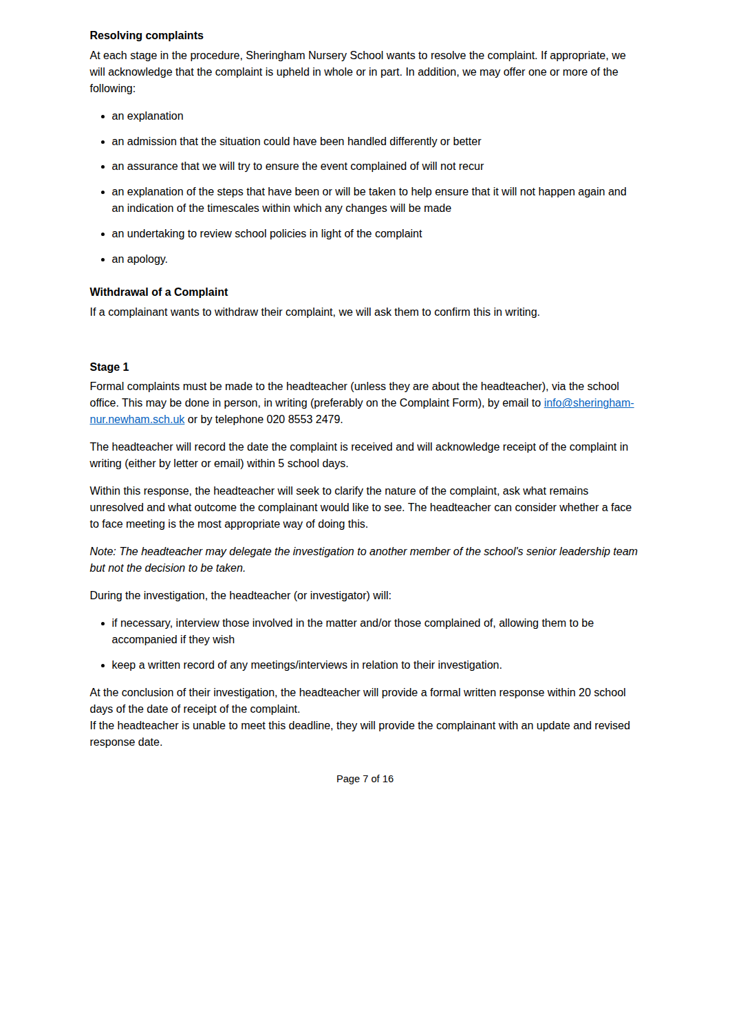Resolving complaints
At each stage in the procedure, Sheringham Nursery School wants to resolve the complaint. If appropriate, we will acknowledge that the complaint is upheld in whole or in part. In addition, we may offer one or more of the following:
an explanation
an admission that the situation could have been handled differently or better
an assurance that we will try to ensure the event complained of will not recur
an explanation of the steps that have been or will be taken to help ensure that it will not happen again and an indication of the timescales within which any changes will be made
an undertaking to review school policies in light of the complaint
an apology.
Withdrawal of a Complaint
If a complainant wants to withdraw their complaint, we will ask them to confirm this in writing.
Stage 1
Formal complaints must be made to the headteacher (unless they are about the headteacher), via the school office. This may be done in person, in writing (preferably on the Complaint Form), by email to info@sheringham-nur.newham.sch.uk or by telephone 020 8553 2479.
The headteacher will record the date the complaint is received and will acknowledge receipt of the complaint in writing (either by letter or email) within 5 school days.
Within this response, the headteacher will seek to clarify the nature of the complaint, ask what remains unresolved and what outcome the complainant would like to see. The headteacher can consider whether a face to face meeting is the most appropriate way of doing this.
Note: The headteacher may delegate the investigation to another member of the school's senior leadership team but not the decision to be taken.
During the investigation, the headteacher (or investigator) will:
if necessary, interview those involved in the matter and/or those complained of, allowing them to be accompanied if they wish
keep a written record of any meetings/interviews in relation to their investigation.
At the conclusion of their investigation, the headteacher will provide a formal written response within 20 school days of the date of receipt of the complaint.
If the headteacher is unable to meet this deadline, they will provide the complainant with an update and revised response date.
Page 7 of 16